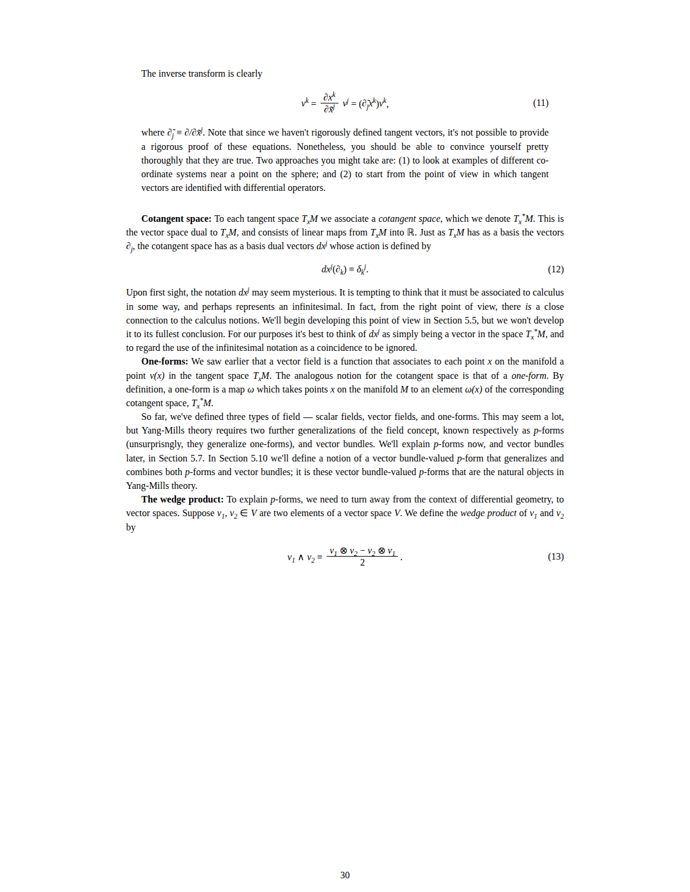The inverse transform is clearly
vk = ∂xk∂x̃j vj = (∂̃jxk)vk, (11)
where ∂̃j ≡ ∂/∂x̃j. Note that since we haven't rigorously defined tangent vectors, it's not possible to provide a rigorous proof of these equations. Nonetheless, you should be able to convince yourself pretty thoroughly that they are true. Two approaches you might take are: (1) to look at examples of different co-ordinate systems near a point on the sphere; and (2) to start from the point of view in which tangent vectors are identified with differential operators.
Cotangent space: To each tangent space TxM we associate a cotangent space, which we denote Tx*M. This is the vector space dual to TxM, and consists of linear maps from TxM into ℝ. Just as TxM has as a basis the vectors ∂j, the cotangent space has as a basis dual vectors dxj whose action is defined by
dxj(∂k) ≡ δkj. (12)
Upon first sight, the notation dxj may seem mysterious. It is tempting to think that it must be associated to calculus in some way, and perhaps represents an infinitesimal. In fact, from the right point of view, there is a close connection to the calculus notions. We'll begin developing this point of view in Section 5.5, but we won't develop it to its fullest conclusion. For our purposes it's best to think of dxj as simply being a vector in the space Tx*M, and to regard the use of the infinitesimal notation as a coincidence to be ignored.
One-forms: We saw earlier that a vector field is a function that associates to each point x on the manifold a point v(x) in the tangent space TxM. The analogous notion for the cotangent space is that of a one-form. By definition, a one-form is a map ω which takes points x on the manifold M to an element ω(x) of the corresponding cotangent space, Tx*M.
So far, we've defined three types of field — scalar fields, vector fields, and one-forms. This may seem a lot, but Yang-Mills theory requires two further generalizations of the field concept, known respectively as p-forms (unsurprisngly, they generalize one-forms), and vector bundles. We'll explain p-forms now, and vector bundles later, in Section 5.7. In Section 5.10 we'll define a notion of a vector bundle-valued p-form that generalizes and combines both p-forms and vector bundles; it is these vector bundle-valued p-forms that are the natural objects in Yang-Mills theory.
The wedge product: To explain p-forms, we need to turn away from the context of differential geometry, to vector spaces. Suppose v1, v2 ∈ V are two elements of a vector space V. We define the wedge product of v1 and v2 by
v1 ∧ v2 ≡ v1 ⊗ v2 − v2 ⊗ v12. (13)
30